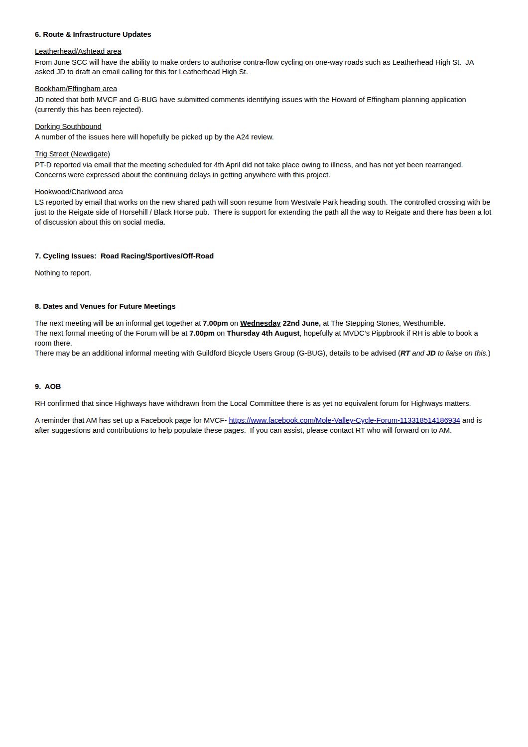6. Route & Infrastructure Updates
Leatherhead/Ashtead area
From June SCC will have the ability to make orders to authorise contra-flow cycling on one-way roads such as Leatherhead High St. JA asked JD to draft an email calling for this for Leatherhead High St.
Bookham/Effingham area
JD noted that both MVCF and G-BUG have submitted comments identifying issues with the Howard of Effingham planning application (currently this has been rejected).
Dorking Southbound
A number of the issues here will hopefully be picked up by the A24 review.
Trig Street (Newdigate)
PT-D reported via email that the meeting scheduled for 4th April did not take place owing to illness, and has not yet been rearranged. Concerns were expressed about the continuing delays in getting anywhere with this project.
Hookwood/Charlwood area
LS reported by email that works on the new shared path will soon resume from Westvale Park heading south. The controlled crossing with be just to the Reigate side of Horsehill / Black Horse pub. There is support for extending the path all the way to Reigate and there has been a lot of discussion about this on social media.
7. Cycling Issues: Road Racing/Sportives/Off-Road
Nothing to report.
8. Dates and Venues for Future Meetings
The next meeting will be an informal get together at 7.00pm on Wednesday 22nd June, at The Stepping Stones, Westhumble.
The next formal meeting of the Forum will be at 7.00pm on Thursday 4th August, hopefully at MVDC’s Pippbrook if RH is able to book a room there.
There may be an additional informal meeting with Guildford Bicycle Users Group (G-BUG), details to be advised (RT and JD to liaise on this.)
9. AOB
RH confirmed that since Highways have withdrawn from the Local Committee there is as yet no equivalent forum for Highways matters.
A reminder that AM has set up a Facebook page for MVCF- https://www.facebook.com/Mole-Valley-Cycle-Forum-113318514186934 and is after suggestions and contributions to help populate these pages. If you can assist, please contact RT who will forward on to AM.